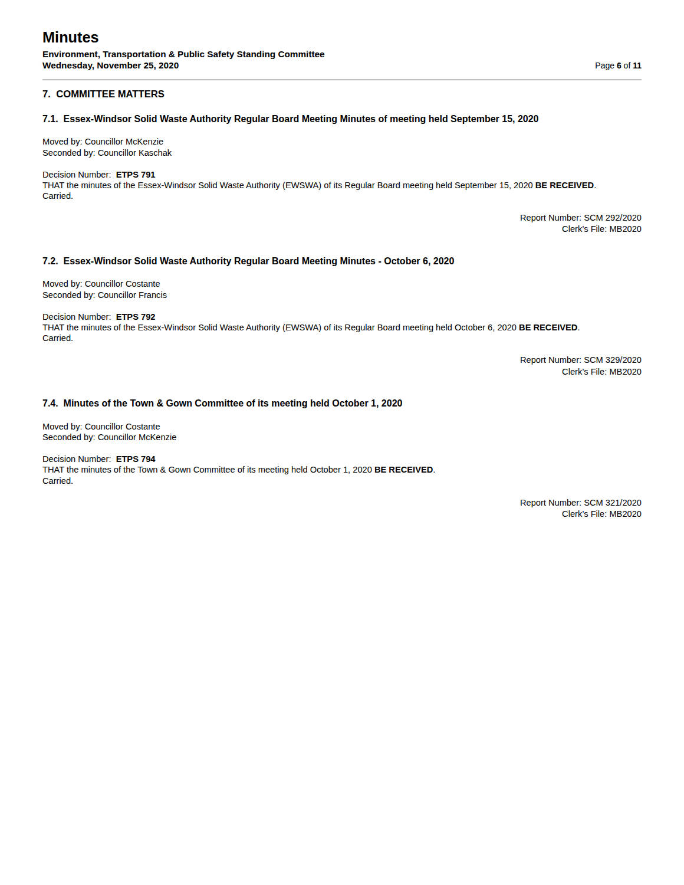Minutes
Environment, Transportation & Public Safety Standing Committee
Wednesday, November 25, 2020 Page 6 of 11
7. COMMITTEE MATTERS
7.1. Essex-Windsor Solid Waste Authority Regular Board Meeting Minutes of meeting held September 15, 2020
Moved by: Councillor McKenzie
Seconded by: Councillor Kaschak
Decision Number: ETPS 791
THAT the minutes of the Essex-Windsor Solid Waste Authority (EWSWA) of its Regular Board meeting held September 15, 2020 BE RECEIVED.
Carried.
Report Number: SCM 292/2020
Clerk’s File: MB2020
7.2. Essex-Windsor Solid Waste Authority Regular Board Meeting Minutes - October 6, 2020
Moved by: Councillor Costante
Seconded by: Councillor Francis
Decision Number: ETPS 792
THAT the minutes of the Essex-Windsor Solid Waste Authority (EWSWA) of its Regular Board meeting held October 6, 2020 BE RECEIVED.
Carried.
Report Number: SCM 329/2020
Clerk’s File: MB2020
7.4. Minutes of the Town & Gown Committee of its meeting held October 1, 2020
Moved by: Councillor Costante
Seconded by: Councillor McKenzie
Decision Number: ETPS 794
THAT the minutes of the Town & Gown Committee of its meeting held October 1, 2020 BE RECEIVED.
Carried.
Report Number: SCM 321/2020
Clerk’s File: MB2020